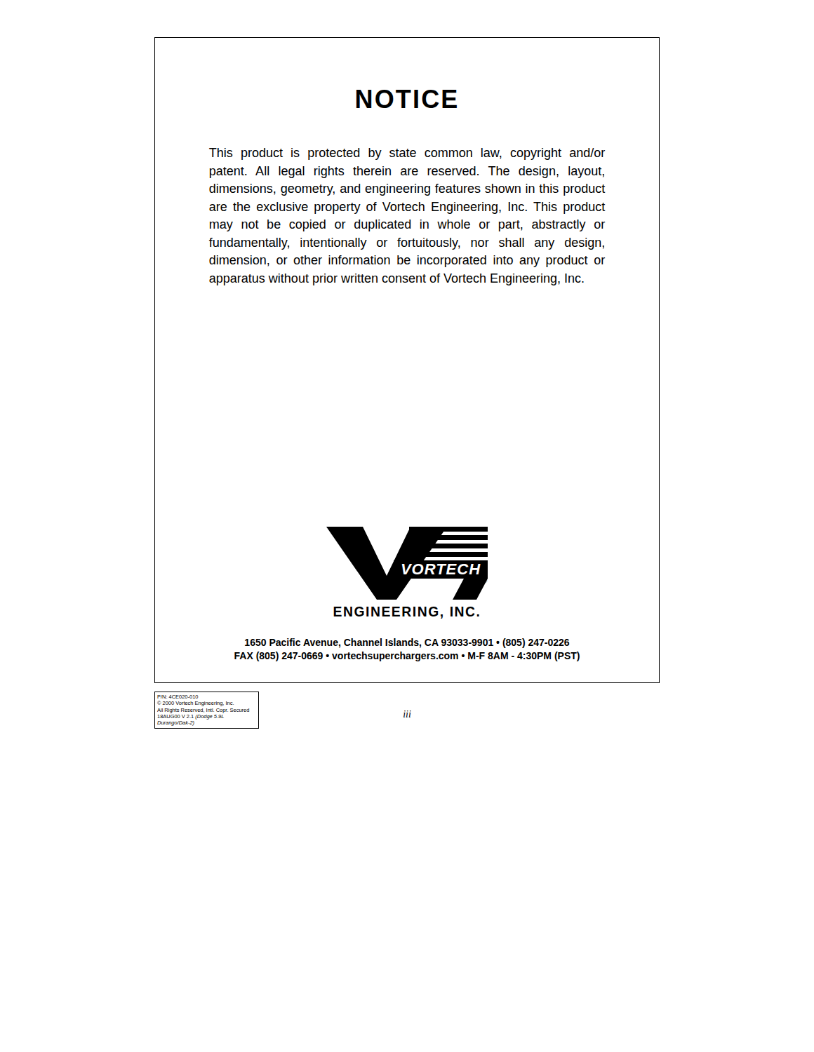NOTICE
This product is protected by state common law, copyright and/or patent. All legal rights therein are reserved. The design, layout, dimensions, geometry, and engineering features shown in this product are the exclusive property of Vortech Engineering, Inc. This product may not be copied or duplicated in whole or part, abstractly or fundamentally, intentionally or fortuitously, nor shall any design, dimension, or other information be incorporated into any product or apparatus without prior written consent of Vortech Engineering, Inc.
VORTECH ®
ENGINEERING, INC.
1650 Pacific Avenue, Channel Islands, CA 93033-9901 • (805) 247-0226
FAX (805) 247-0669 • vortechsuperchargers.com • M-F 8AM - 4:30PM (PST)
P/N: 4CE020-010
© 2000 Vortech Engineering, Inc.
All Rights Reserved, Intl. Copr. Secured
18AUG00 V 2.1 (Dodge 5.9L Durango/Dak-2)
iii